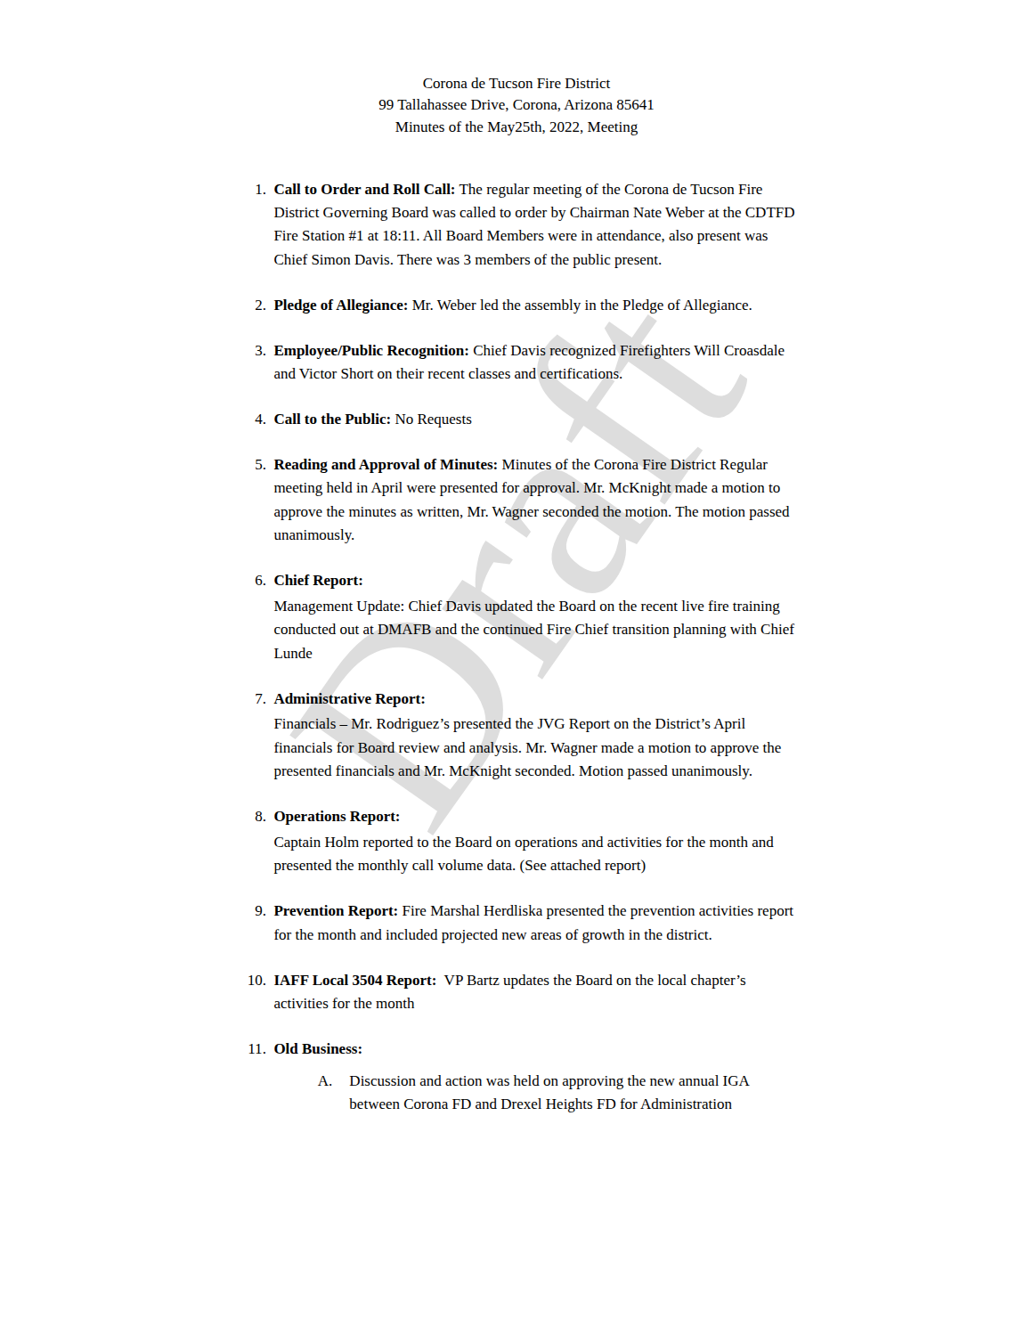Draft
Corona de Tucson Fire District
99 Tallahassee Drive, Corona, Arizona 85641
Minutes of the May25th, 2022, Meeting
Call to Order and Roll Call: The regular meeting of the Corona de Tucson Fire District Governing Board was called to order by Chairman Nate Weber at the CDTFD Fire Station #1 at 18:11. All Board Members were in attendance, also present was Chief Simon Davis. There was 3 members of the public present.
Pledge of Allegiance: Mr. Weber led the assembly in the Pledge of Allegiance.
Employee/Public Recognition: Chief Davis recognized Firefighters Will Croasdale and Victor Short on their recent classes and certifications.
Call to the Public: No Requests
Reading and Approval of Minutes: Minutes of the Corona Fire District Regular meeting held in April were presented for approval. Mr. McKnight made a motion to approve the minutes as written, Mr. Wagner seconded the motion. The motion passed unanimously.
Chief Report:
Management Update: Chief Davis updated the Board on the recent live fire training conducted out at DMAFB and the continued Fire Chief transition planning with Chief Lunde
Administrative Report:
Financials – Mr. Rodriguez’s presented the JVG Report on the District’s April financials for Board review and analysis. Mr. Wagner made a motion to approve the presented financials and Mr. McKnight seconded. Motion passed unanimously.
Operations Report:
Captain Holm reported to the Board on operations and activities for the month and presented the monthly call volume data. (See attached report)
Prevention Report: Fire Marshal Herdliska presented the prevention activities report for the month and included projected new areas of growth in the district.
IAFF Local 3504 Report: VP Bartz updates the Board on the local chapter’s activities for the month
Old Business:
Discussion and action was held on approving the new annual IGA between Corona FD and Drexel Heights FD for Administration